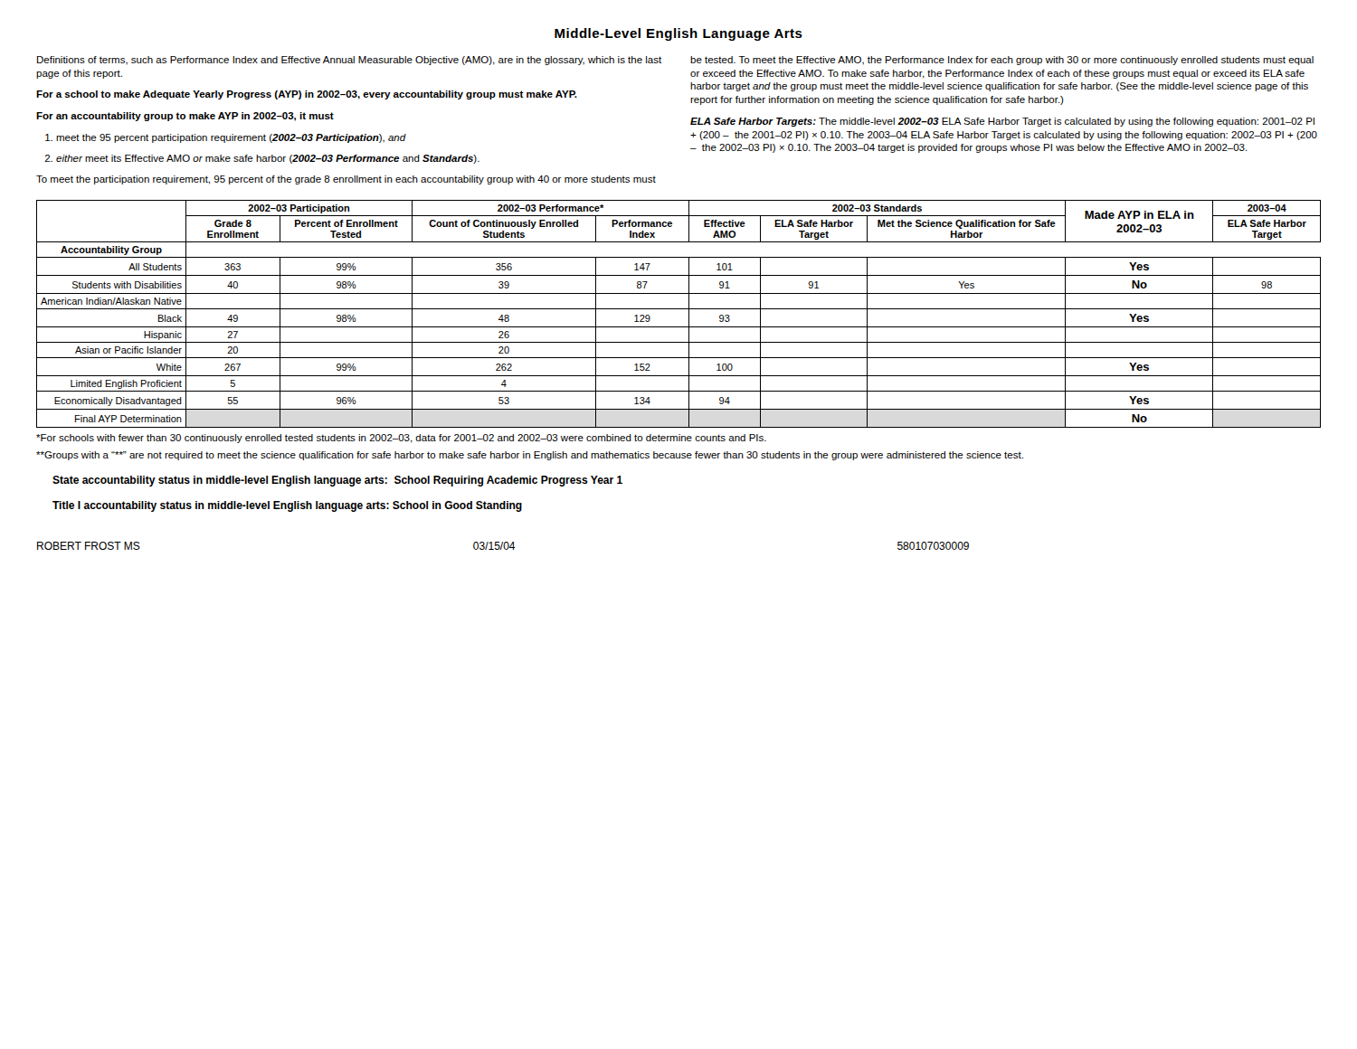Middle-Level English Language Arts
Definitions of terms, such as Performance Index and Effective Annual Measurable Objective (AMO), are in the glossary, which is the last page of this report.
For a school to make Adequate Yearly Progress (AYP) in 2002–03, every accountability group must make AYP.
For an accountability group to make AYP in 2002–03, it must
meet the 95 percent participation requirement (2002–03 Participation), and
either meet its Effective AMO or make safe harbor (2002–03 Performance and Standards).
To meet the participation requirement, 95 percent of the grade 8 enrollment in each accountability group with 40 or more students must
be tested. To meet the Effective AMO, the Performance Index for each group with 30 or more continuously enrolled students must equal or exceed the Effective AMO. To make safe harbor, the Performance Index of each of these groups must equal or exceed its ELA safe harbor target and the group must meet the middle-level science qualification for safe harbor. (See the middle-level science page of this report for further information on meeting the science qualification for safe harbor.)
ELA Safe Harbor Targets: The middle-level 2002–03 ELA Safe Harbor Target is calculated by using the following equation: 2001–02 PI + (200 – the 2001–02 PI) × 0.10. The 2003–04 ELA Safe Harbor Target is calculated by using the following equation: 2002–03 PI + (200 – the 2002–03 PI) × 0.10. The 2003–04 target is provided for groups whose PI was below the Effective AMO in 2002–03.
| | 2002–03 Participation | 2002–03 Performance* | 2002–03 Standards | Made AYP in ELA in 2002–03 | 2003–04 |
| --- | --- | --- | --- | --- | --- |
| Grade 8 Enrollment | Percent of Enrollment Tested | Count of Continuously Enrolled Students | Performance Index | Effective AMO | ELA Safe Harbor Target | Met the Science Qualification for Safe Harbor | ELA Safe Harbor Target |
| Accountability Group | |
| All Students | 363 | 99% | 356 | 147 | 101 | | | Yes | |
| Students with Disabilities | 40 | 98% | 39 | 87 | 91 | 91 | Yes | No | 98 |
| American Indian/Alaskan Native | | | | | | | | | |
| Black | 49 | 98% | 48 | 129 | 93 | | | Yes | |
| Hispanic | 27 | | 26 | | | | | | |
| Asian or Pacific Islander | 20 | | 20 | | | | | | |
| White | 267 | 99% | 262 | 152 | 100 | | | Yes | |
| Limited English Proficient | 5 | | 4 | | | | | | |
| Economically Disadvantaged | 55 | 96% | 53 | 134 | 94 | | | Yes | |
| Final AYP Determination | | | | | | | | No | |
*For schools with fewer than 30 continuously enrolled tested students in 2002–03, data for 2001–02 and 2002–03 were combined to determine counts and PIs.
**Groups with a “**” are not required to meet the science qualification for safe harbor to make safe harbor in English and mathematics because fewer than 30 students in the group were administered the science test.
State accountability status in middle-level English language arts: School Requiring Academic Progress Year 1
Title I accountability status in middle-level English language arts: School in Good Standing
ROBERT FROST MS
03/15/04
580107030009